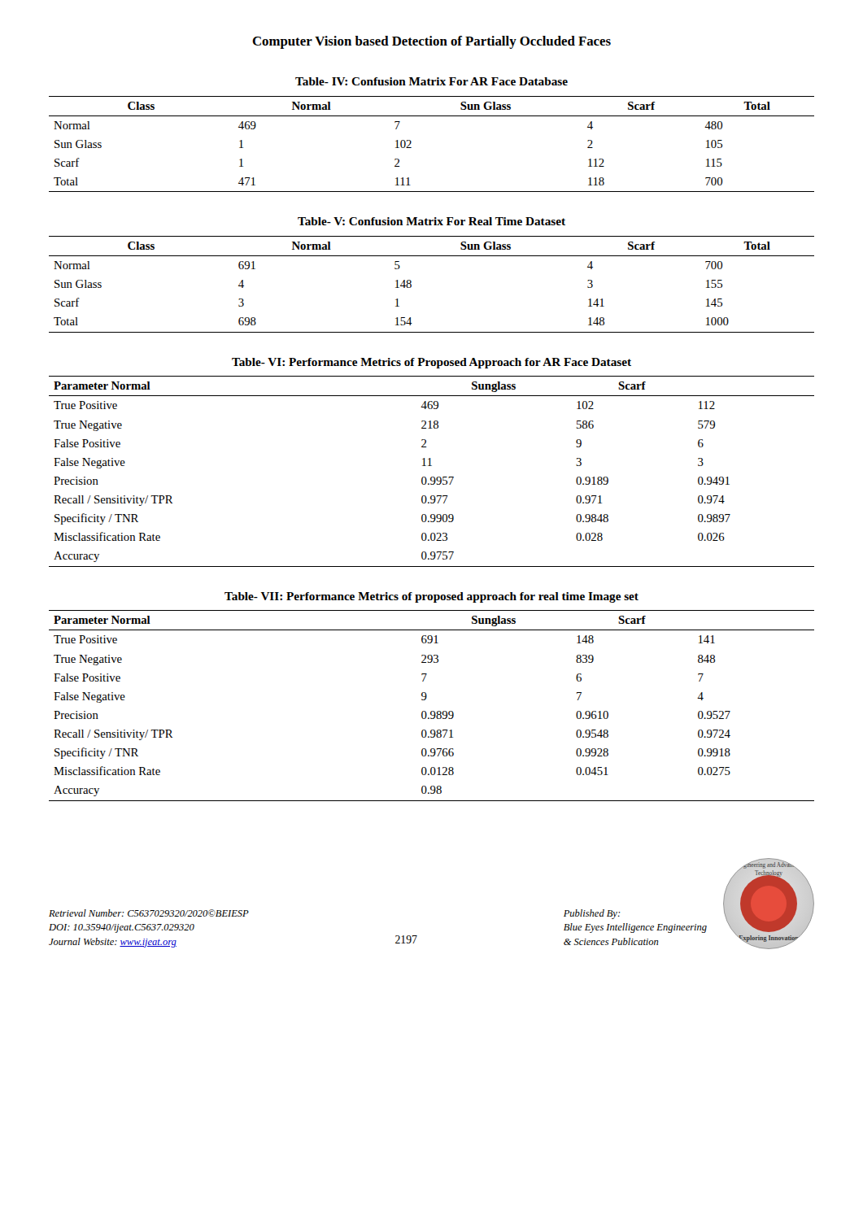Computer Vision based Detection of Partially Occluded Faces
Table- IV: Confusion Matrix For AR Face Database
| Class | Normal | Sun Glass | Scarf | Total |
| --- | --- | --- | --- | --- |
| Normal | 469 | 7 | 4 | 480 |
| Sun Glass | 1 | 102 | 2 | 105 |
| Scarf | 1 | 2 | 112 | 115 |
| Total | 471 | 111 | 118 | 700 |
Table- V: Confusion Matrix For Real Time Dataset
| Class | Normal | Sun Glass | Scarf | Total |
| --- | --- | --- | --- | --- |
| Normal | 691 | 5 | 4 | 700 |
| Sun Glass | 4 | 148 | 3 | 155 |
| Scarf | 3 | 1 | 141 | 145 |
| Total | 698 | 154 | 148 | 1000 |
Table- VI: Performance Metrics of Proposed Approach for AR Face Dataset
| Parameter Normal | Sunglass | Scarf | |
| --- | --- | --- | --- |
| True Positive | 469 | 102 | 112 |
| True Negative | 218 | 586 | 579 |
| False Positive | 2 | 9 | 6 |
| False Negative | 11 | 3 | 3 |
| Precision | 0.9957 | 0.9189 | 0.9491 |
| Recall / Sensitivity/ TPR | 0.977 | 0.971 | 0.974 |
| Specificity / TNR | 0.9909 | 0.9848 | 0.9897 |
| Misclassification Rate | 0.023 | 0.028 | 0.026 |
| Accuracy | 0.9757 | | |
Table- VII: Performance Metrics of proposed approach for real time Image set
| Parameter Normal | Sunglass | Scarf | |
| --- | --- | --- | --- |
| True Positive | 691 | 148 | 141 |
| True Negative | 293 | 839 | 848 |
| False Positive | 7 | 6 | 7 |
| False Negative | 9 | 7 | 4 |
| Precision | 0.9899 | 0.9610 | 0.9527 |
| Recall / Sensitivity/ TPR | 0.9871 | 0.9548 | 0.9724 |
| Specificity / TNR | 0.9766 | 0.9928 | 0.9918 |
| Misclassification Rate | 0.0128 | 0.0451 | 0.0275 |
| Accuracy | 0.98 | | |
Retrieval Number: C5637029320/2020©BEIESP
DOI: 10.35940/ijeat.C5637.029320
Journal Website: www.ijeat.org
2197
Published By:
Blue Eyes Intelligence Engineering
& Sciences Publication
Engineering and Advanced Technology
Exploring Innovation